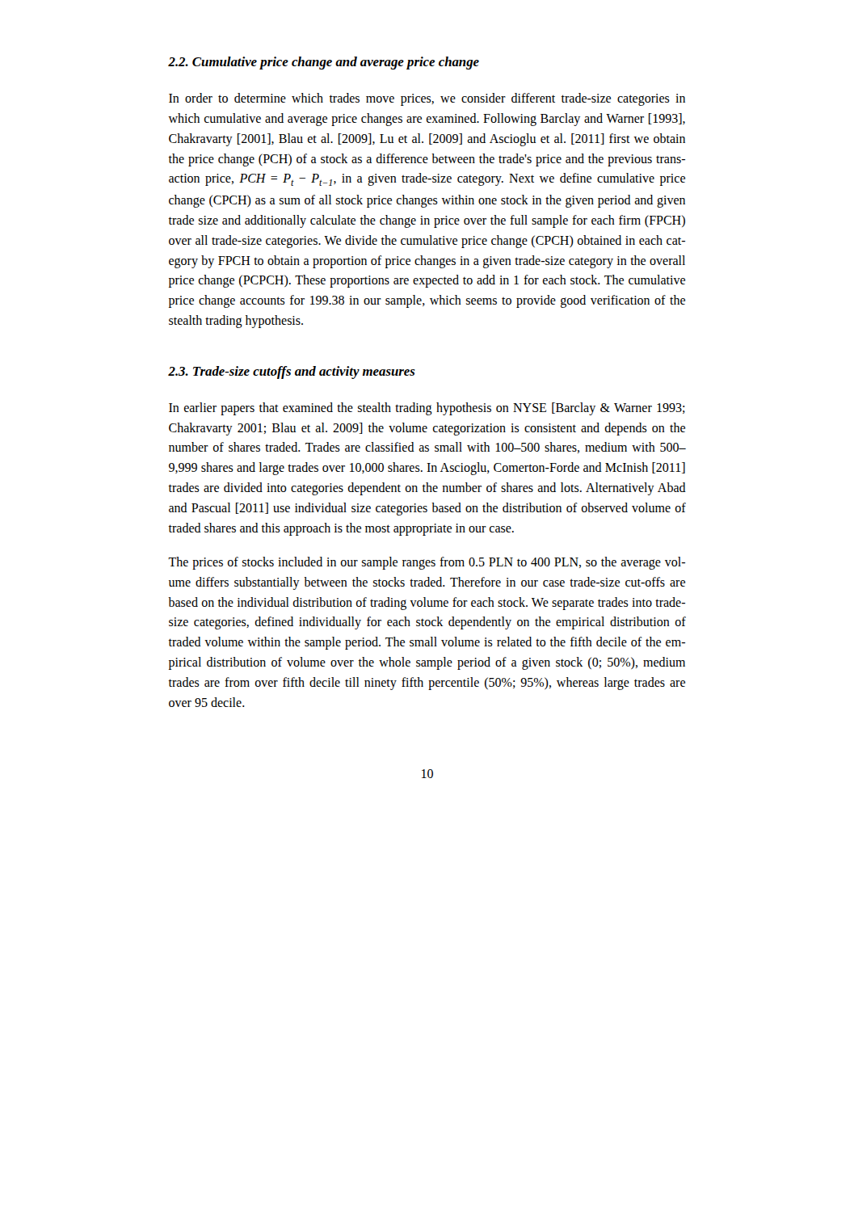2.2. Cumulative price change and average price change
In order to determine which trades move prices, we consider different trade-size categories in which cumulative and average price changes are examined. Following Barclay and Warner [1993], Chakravarty [2001], Blau et al. [2009], Lu et al. [2009] and Ascioglu et al. [2011] first we obtain the price change (PCH) of a stock as a difference between the trade's price and the previous transaction price, PCH = Pt − Pt−1, in a given trade-size category. Next we define cumulative price change (CPCH) as a sum of all stock price changes within one stock in the given period and given trade size and additionally calculate the change in price over the full sample for each firm (FPCH) over all trade-size categories. We divide the cumulative price change (CPCH) obtained in each category by FPCH to obtain a proportion of price changes in a given trade-size category in the overall price change (PCPCH). These proportions are expected to add in 1 for each stock. The cumulative price change accounts for 199.38 in our sample, which seems to provide good verification of the stealth trading hypothesis.
2.3. Trade-size cutoffs and activity measures
In earlier papers that examined the stealth trading hypothesis on NYSE [Barclay & Warner 1993; Chakravarty 2001; Blau et al. 2009] the volume categorization is consistent and depends on the number of shares traded. Trades are classified as small with 100–500 shares, medium with 500–9,999 shares and large trades over 10,000 shares. In Ascioglu, Comerton-Forde and McInish [2011] trades are divided into categories dependent on the number of shares and lots. Alternatively Abad and Pascual [2011] use individual size categories based on the distribution of observed volume of traded shares and this approach is the most appropriate in our case.
The prices of stocks included in our sample ranges from 0.5 PLN to 400 PLN, so the average volume differs substantially between the stocks traded. Therefore in our case trade-size cut-offs are based on the individual distribution of trading volume for each stock. We separate trades into trade-size categories, defined individually for each stock dependently on the empirical distribution of traded volume within the sample period. The small volume is related to the fifth decile of the empirical distribution of volume over the whole sample period of a given stock (0; 50%), medium trades are from over fifth decile till ninety fifth percentile (50%; 95%), whereas large trades are over 95 decile.
10